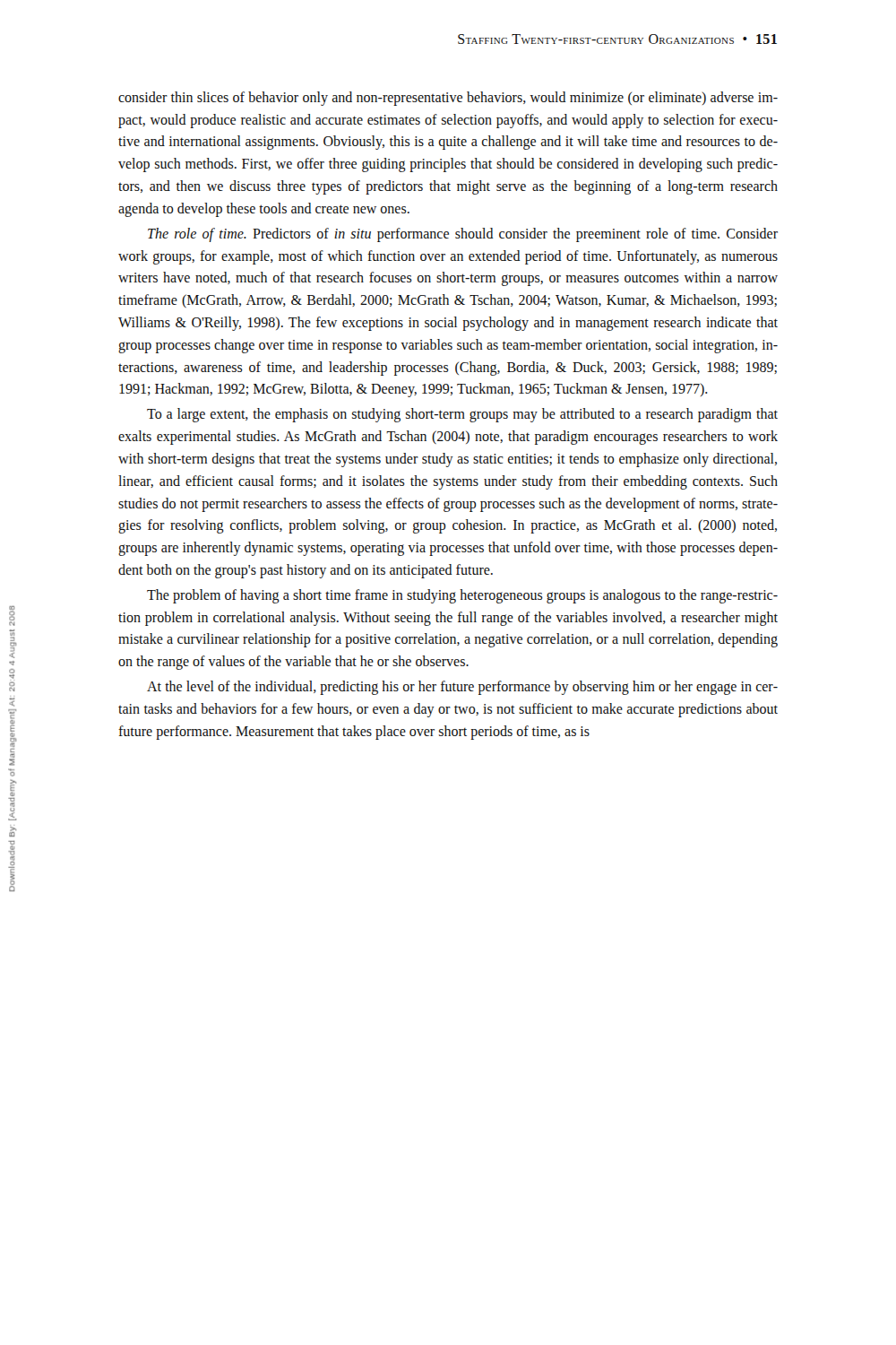Downloaded By: [Academy of Management] At: 20:40 4 August 2008
Staffing Twenty-first-century Organizations • 151
consider thin slices of behavior only and non-representative behaviors, would minimize (or eliminate) adverse impact, would produce realistic and accurate estimates of selection payoffs, and would apply to selection for executive and international assignments. Obviously, this is a quite a challenge and it will take time and resources to develop such methods. First, we offer three guiding principles that should be considered in developing such predictors, and then we discuss three types of predictors that might serve as the beginning of a long-term research agenda to develop these tools and create new ones.
The role of time. Predictors of in situ performance should consider the preeminent role of time. Consider work groups, for example, most of which function over an extended period of time. Unfortunately, as numerous writers have noted, much of that research focuses on short-term groups, or measures outcomes within a narrow timeframe (McGrath, Arrow, & Berdahl, 2000; McGrath & Tschan, 2004; Watson, Kumar, & Michaelson, 1993; Williams & O'Reilly, 1998). The few exceptions in social psychology and in management research indicate that group processes change over time in response to variables such as team-member orientation, social integration, interactions, awareness of time, and leadership processes (Chang, Bordia, & Duck, 2003; Gersick, 1988; 1989; 1991; Hackman, 1992; McGrew, Bilotta, & Deeney, 1999; Tuckman, 1965; Tuckman & Jensen, 1977).
To a large extent, the emphasis on studying short-term groups may be attributed to a research paradigm that exalts experimental studies. As McGrath and Tschan (2004) note, that paradigm encourages researchers to work with short-term designs that treat the systems under study as static entities; it tends to emphasize only directional, linear, and efficient causal forms; and it isolates the systems under study from their embedding contexts. Such studies do not permit researchers to assess the effects of group processes such as the development of norms, strategies for resolving conflicts, problem solving, or group cohesion. In practice, as McGrath et al. (2000) noted, groups are inherently dynamic systems, operating via processes that unfold over time, with those processes dependent both on the group's past history and on its anticipated future.
The problem of having a short time frame in studying heterogeneous groups is analogous to the range-restriction problem in correlational analysis. Without seeing the full range of the variables involved, a researcher might mistake a curvilinear relationship for a positive correlation, a negative correlation, or a null correlation, depending on the range of values of the variable that he or she observes.
At the level of the individual, predicting his or her future performance by observing him or her engage in certain tasks and behaviors for a few hours, or even a day or two, is not sufficient to make accurate predictions about future performance. Measurement that takes place over short periods of time, as is